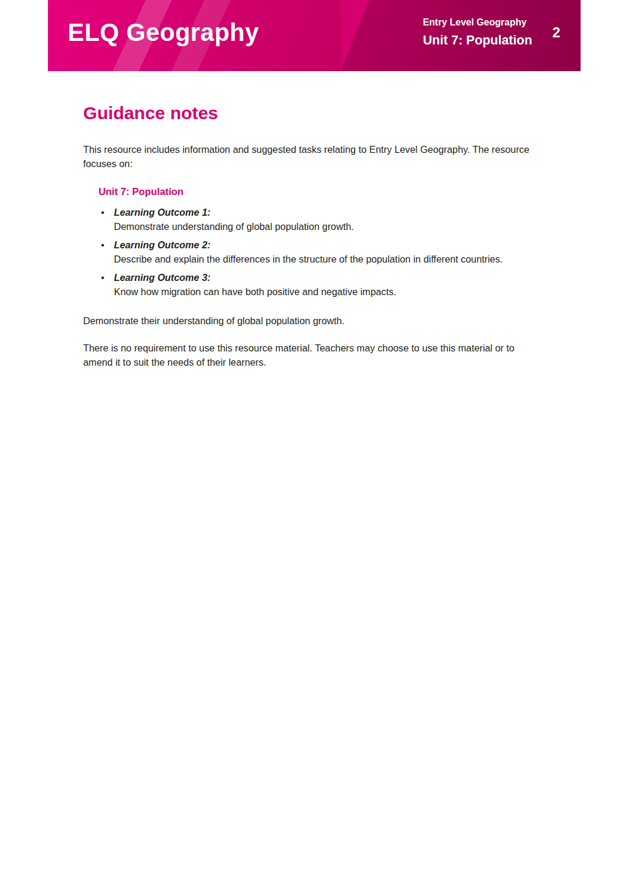ELQ Geography
Entry Level Geography
Unit 7: Population
2
Guidance notes
This resource includes information and suggested tasks relating to Entry Level Geography. The resource focuses on:
Unit 7: Population
Learning Outcome 1: Demonstrate understanding of global population growth.
Learning Outcome 2: Describe and explain the differences in the structure of the population in different countries.
Learning Outcome 3: Know how migration can have both positive and negative impacts.
Demonstrate their understanding of global population growth.
There is no requirement to use this resource material. Teachers may choose to use this material or to amend it to suit the needs of their learners.